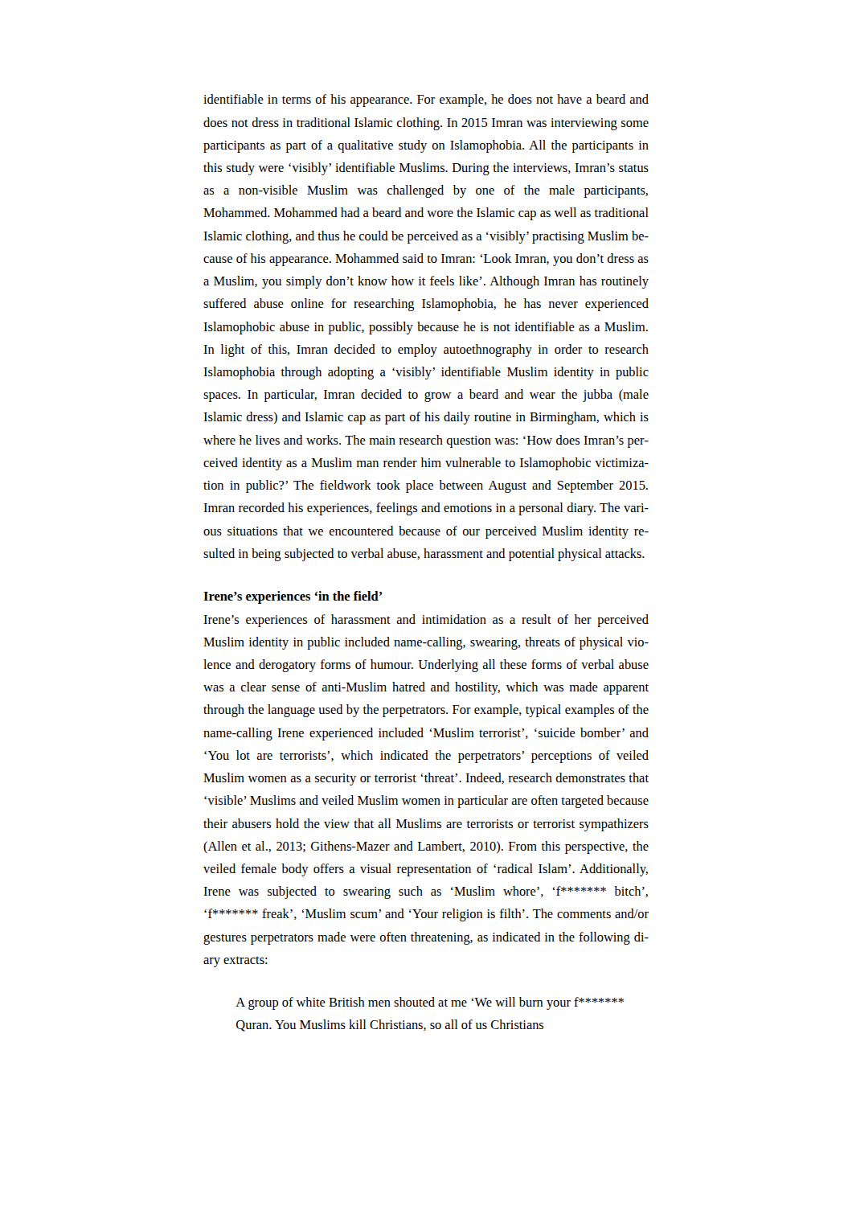identifiable in terms of his appearance. For example, he does not have a beard and does not dress in traditional Islamic clothing. In 2015 Imran was interviewing some participants as part of a qualitative study on Islamophobia. All the participants in this study were ‘visibly’ identifiable Muslims. During the interviews, Imran’s status as a non-visible Muslim was challenged by one of the male participants, Mohammed. Mohammed had a beard and wore the Islamic cap as well as traditional Islamic clothing, and thus he could be perceived as a ‘visibly’ practising Muslim because of his appearance. Mohammed said to Imran: ‘Look Imran, you don’t dress as a Muslim, you simply don’t know how it feels like’. Although Imran has routinely suffered abuse online for researching Islamophobia, he has never experienced Islamophobic abuse in public, possibly because he is not identifiable as a Muslim. In light of this, Imran decided to employ autoethnography in order to research Islamophobia through adopting a ‘visibly’ identifiable Muslim identity in public spaces. In particular, Imran decided to grow a beard and wear the jubba (male Islamic dress) and Islamic cap as part of his daily routine in Birmingham, which is where he lives and works. The main research question was: ‘How does Imran’s perceived identity as a Muslim man render him vulnerable to Islamophobic victimization in public?’ The fieldwork took place between August and September 2015. Imran recorded his experiences, feelings and emotions in a personal diary. The various situations that we encountered because of our perceived Muslim identity resulted in being subjected to verbal abuse, harassment and potential physical attacks.
Irene’s experiences ‘in the field’
Irene’s experiences of harassment and intimidation as a result of her perceived Muslim identity in public included name-calling, swearing, threats of physical violence and derogatory forms of humour. Underlying all these forms of verbal abuse was a clear sense of anti-Muslim hatred and hostility, which was made apparent through the language used by the perpetrators. For example, typical examples of the name-calling Irene experienced included ‘Muslim terrorist’, ‘suicide bomber’ and ‘You lot are terrorists’, which indicated the perpetrators’ perceptions of veiled Muslim women as a security or terrorist ‘threat’. Indeed, research demonstrates that ‘visible’ Muslims and veiled Muslim women in particular are often targeted because their abusers hold the view that all Muslims are terrorists or terrorist sympathizers (Allen et al., 2013; Githens-Mazer and Lambert, 2010). From this perspective, the veiled female body offers a visual representation of ‘radical Islam’. Additionally, Irene was subjected to swearing such as ‘Muslim whore’, ‘f******* bitch’, ‘f******* freak’, ‘Muslim scum’ and ‘Your religion is filth’. The comments and/or gestures perpetrators made were often threatening, as indicated in the following diary extracts:
A group of white British men shouted at me ‘We will burn your f******* Quran. You Muslims kill Christians, so all of us Christians